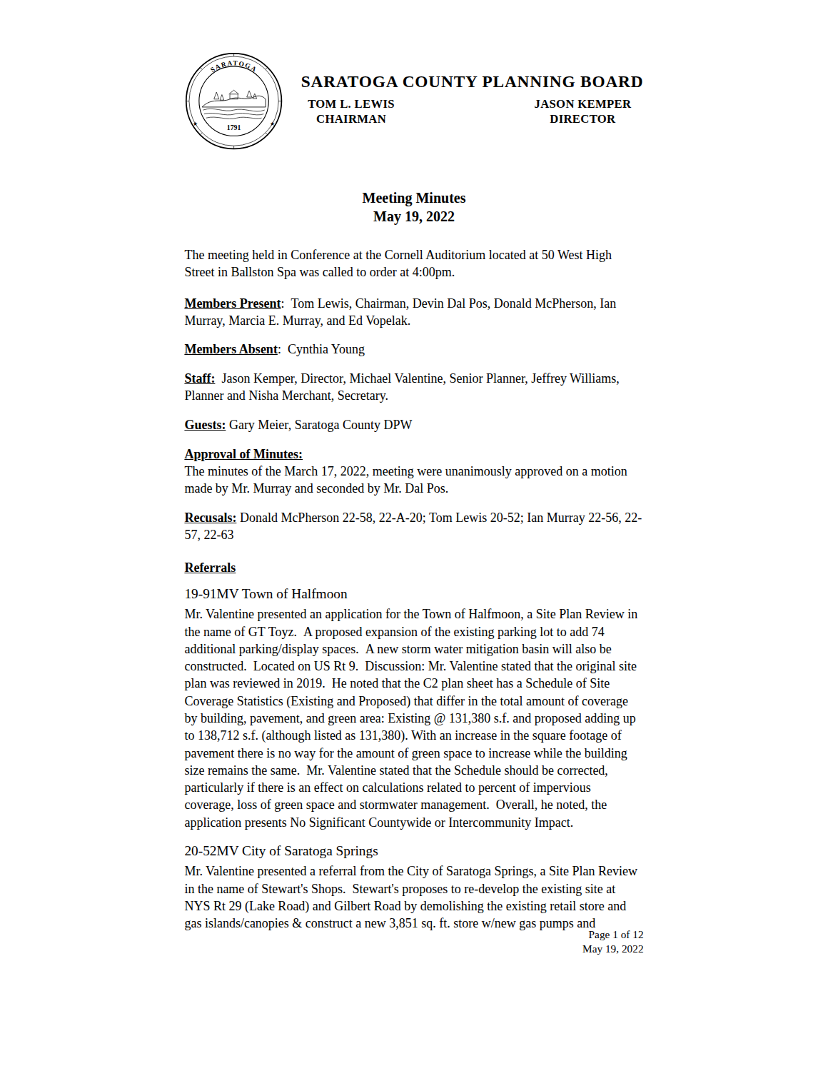★ ★ SARATOGA COUNTY 1791
SARATOGA COUNTY PLANNING BOARD
TOM L. LEWIS
CHAIRMAN
JASON KEMPER
DIRECTOR
Meeting Minutes May 19, 2022
The meeting held in Conference at the Cornell Auditorium located at 50 West High Street in Ballston Spa was called to order at 4:00pm.
Members Present: Tom Lewis, Chairman, Devin Dal Pos, Donald McPherson, Ian Murray, Marcia E. Murray, and Ed Vopelak.
Members Absent: Cynthia Young
Staff: Jason Kemper, Director, Michael Valentine, Senior Planner, Jeffrey Williams, Planner and Nisha Merchant, Secretary.
Guests: Gary Meier, Saratoga County DPW
Approval of Minutes:
The minutes of the March 17, 2022, meeting were unanimously approved on a motion made by Mr. Murray and seconded by Mr. Dal Pos.
Recusals: Donald McPherson 22-58, 22-A-20; Tom Lewis 20-52; Ian Murray 22-56, 22-57, 22-63
Referrals
19-91MV Town of Halfmoon
Mr. Valentine presented an application for the Town of Halfmoon, a Site Plan Review in the name of GT Toyz. A proposed expansion of the existing parking lot to add 74 additional parking/display spaces. A new storm water mitigation basin will also be constructed. Located on US Rt 9. Discussion: Mr. Valentine stated that the original site plan was reviewed in 2019. He noted that the C2 plan sheet has a Schedule of Site Coverage Statistics (Existing and Proposed) that differ in the total amount of coverage by building, pavement, and green area: Existing @ 131,380 s.f. and proposed adding up to 138,712 s.f. (although listed as 131,380). With an increase in the square footage of pavement there is no way for the amount of green space to increase while the building size remains the same. Mr. Valentine stated that the Schedule should be corrected, particularly if there is an effect on calculations related to percent of impervious coverage, loss of green space and stormwater management. Overall, he noted, the application presents No Significant Countywide or Intercommunity Impact.
20-52MV City of Saratoga Springs
Mr. Valentine presented a referral from the City of Saratoga Springs, a Site Plan Review in the name of Stewart's Shops. Stewart's proposes to re-develop the existing site at NYS Rt 29 (Lake Road) and Gilbert Road by demolishing the existing retail store and gas islands/canopies & construct a new 3,851 sq. ft. store w/new gas pumps and
Page 1 of 12
May 19, 2022